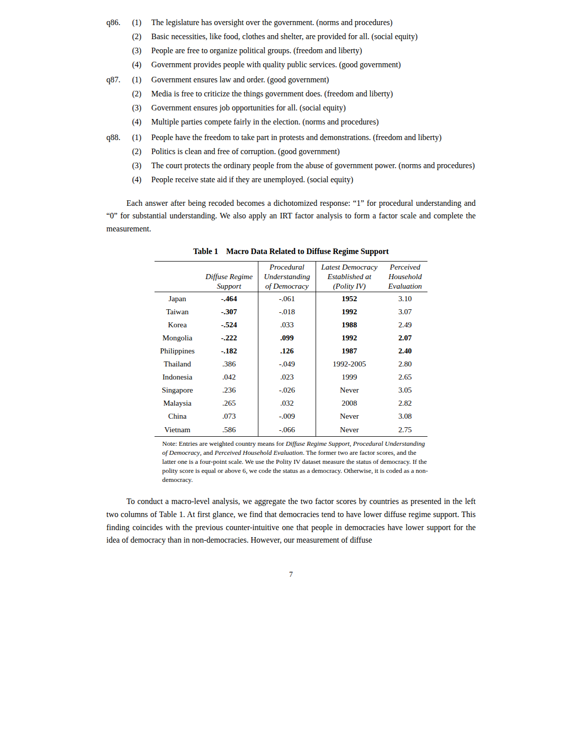q86.
(1) The legislature has oversight over the government. (norms and procedures)
(2) Basic necessities, like food, clothes and shelter, are provided for all. (social equity)
(3) People are free to organize political groups. (freedom and liberty)
(4) Government provides people with quality public services. (good government)
q87.
(1) Government ensures law and order. (good government)
(2) Media is free to criticize the things government does. (freedom and liberty)
(3) Government ensures job opportunities for all. (social equity)
(4) Multiple parties compete fairly in the election. (norms and procedures)
q88.
(1) People have the freedom to take part in protests and demonstrations. (freedom and liberty)
(2) Politics is clean and free of corruption. (good government)
(3) The court protects the ordinary people from the abuse of government power. (norms and procedures)
(4) People receive state aid if they are unemployed. (social equity)
Each answer after being recoded becomes a dichotomized response: “1” for procedural understanding and “0” for substantial understanding. We also apply an IRT factor analysis to form a factor scale and complete the measurement.
Table 1 Macro Data Related to Diffuse Regime Support
| | Diffuse Regime Support | Procedural Understanding of Democracy | Latest Democracy Established at (Polity IV) | Perceived Household Evaluation |
| --- | --- | --- | --- | --- |
| Japan | -.464 | -.061 | 1952 | 3.10 |
| Taiwan | -.307 | -.018 | 1992 | 3.07 |
| Korea | -.524 | .033 | 1988 | 2.49 |
| Mongolia | -.222 | .099 | 1992 | 2.07 |
| Philippines | -.182 | .126 | 1987 | 2.40 |
| Thailand | .386 | -.049 | 1992-2005 | 2.80 |
| Indonesia | .042 | .023 | 1999 | 2.65 |
| Singapore | .236 | -.026 | Never | 3.05 |
| Malaysia | .265 | .032 | 2008 | 2.82 |
| China | .073 | -.009 | Never | 3.08 |
| Vietnam | .586 | -.066 | Never | 2.75 |
Note: Entries are weighted country means for Diffuse Regime Support, Procedural Understanding of Democracy, and Perceived Household Evaluation. The former two are factor scores, and the latter one is a four-point scale. We use the Polity IV dataset measure the status of democracy. If the polity score is equal or above 6, we code the status as a democracy. Otherwise, it is coded as a non-democracy.
To conduct a macro-level analysis, we aggregate the two factor scores by countries as presented in the left two columns of Table 1. At first glance, we find that democracies tend to have lower diffuse regime support. This finding coincides with the previous counter-intuitive one that people in democracies have lower support for the idea of democracy than in non-democracies. However, our measurement of diffuse
7